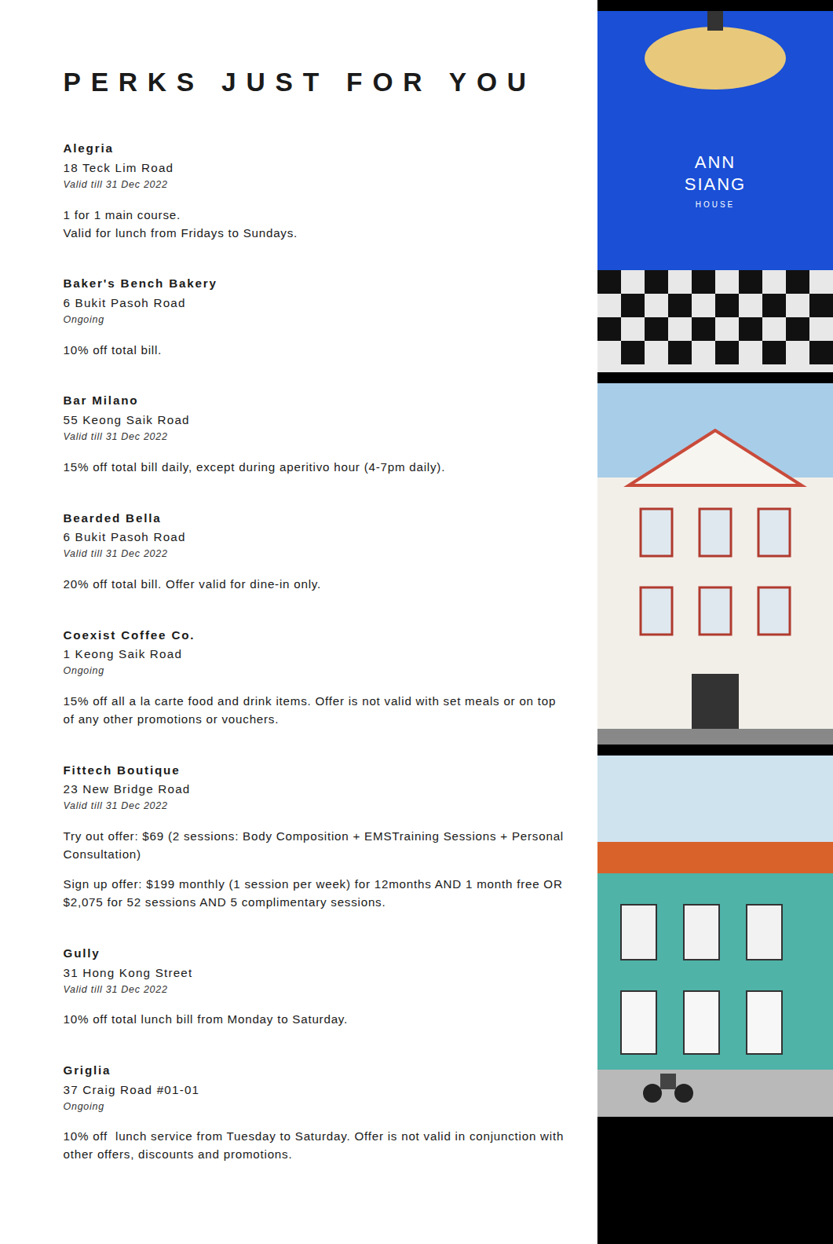Perks Just For You
Alegria
18 Teck Lim Road
Valid till 31 Dec 2022
1 for 1 main course.
Valid for lunch from Fridays to Sundays.
Baker's Bench Bakery
6 Bukit Pasoh Road
Ongoing
10% off total bill.
Bar Milano
55 Keong Saik Road
Valid till 31 Dec 2022
15% off total bill daily, except during aperitivo hour (4-7pm daily).
Bearded Bella
6 Bukit Pasoh Road
Valid till 31 Dec 2022
20% off total bill. Offer valid for dine-in only.
Coexist Coffee Co.
1 Keong Saik Road
Ongoing
15% off all a la carte food and drink items. Offer is not valid with set meals or on top of any other promotions or vouchers.
Fittech Boutique
23 New Bridge Road
Valid till 31 Dec 2022
Try out offer: $69 (2 sessions: Body Composition + EMSTraining Sessions + Personal Consultation)
Sign up offer: $199 monthly (1 session per week) for 12months AND 1 month free OR $2,075 for 52 sessions AND 5 complimentary sessions.
Gully
31 Hong Kong Street
Valid till 31 Dec 2022
10% off total lunch bill from Monday to Saturday.
Griglia
37 Craig Road #01-01
Ongoing
10% off lunch service from Tuesday to Saturday. Offer is not valid in conjunction with other offers, discounts and promotions.